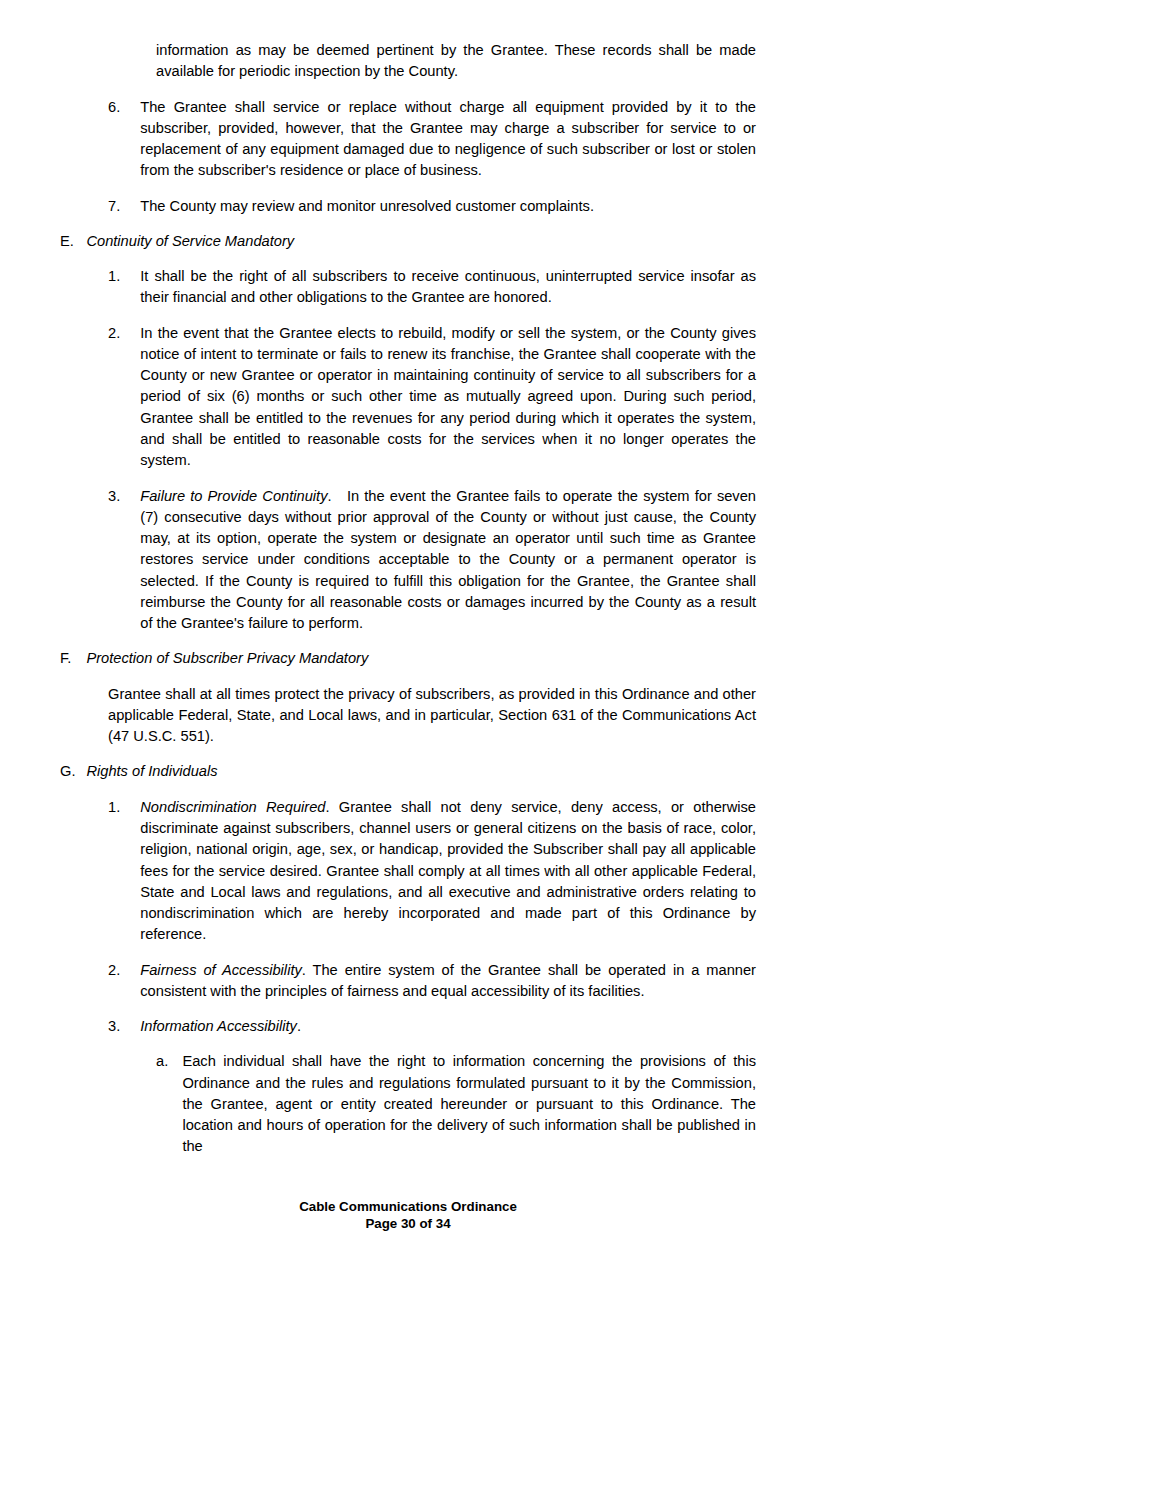information as may be deemed pertinent by the Grantee. These records shall be made available for periodic inspection by the County.
6. The Grantee shall service or replace without charge all equipment provided by it to the subscriber, provided, however, that the Grantee may charge a subscriber for service to or replacement of any equipment damaged due to negligence of such subscriber or lost or stolen from the subscriber's residence or place of business.
7. The County may review and monitor unresolved customer complaints.
E. Continuity of Service Mandatory
1. It shall be the right of all subscribers to receive continuous, uninterrupted service insofar as their financial and other obligations to the Grantee are honored.
2. In the event that the Grantee elects to rebuild, modify or sell the system, or the County gives notice of intent to terminate or fails to renew its franchise, the Grantee shall cooperate with the County or new Grantee or operator in maintaining continuity of service to all subscribers for a period of six (6) months or such other time as mutually agreed upon. During such period, Grantee shall be entitled to the revenues for any period during which it operates the system, and shall be entitled to reasonable costs for the services when it no longer operates the system.
3. Failure to Provide Continuity. In the event the Grantee fails to operate the system for seven (7) consecutive days without prior approval of the County or without just cause, the County may, at its option, operate the system or designate an operator until such time as Grantee restores service under conditions acceptable to the County or a permanent operator is selected. If the County is required to fulfill this obligation for the Grantee, the Grantee shall reimburse the County for all reasonable costs or damages incurred by the County as a result of the Grantee's failure to perform.
F. Protection of Subscriber Privacy Mandatory
Grantee shall at all times protect the privacy of subscribers, as provided in this Ordinance and other applicable Federal, State, and Local laws, and in particular, Section 631 of the Communications Act (47 U.S.C. 551).
G. Rights of Individuals
1. Nondiscrimination Required. Grantee shall not deny service, deny access, or otherwise discriminate against subscribers, channel users or general citizens on the basis of race, color, religion, national origin, age, sex, or handicap, provided the Subscriber shall pay all applicable fees for the service desired. Grantee shall comply at all times with all other applicable Federal, State and Local laws and regulations, and all executive and administrative orders relating to nondiscrimination which are hereby incorporated and made part of this Ordinance by reference.
2. Fairness of Accessibility. The entire system of the Grantee shall be operated in a manner consistent with the principles of fairness and equal accessibility of its facilities.
3. Information Accessibility.
a. Each individual shall have the right to information concerning the provisions of this Ordinance and the rules and regulations formulated pursuant to it by the Commission, the Grantee, agent or entity created hereunder or pursuant to this Ordinance. The location and hours of operation for the delivery of such information shall be published in the
Cable Communications Ordinance
Page 30 of 34